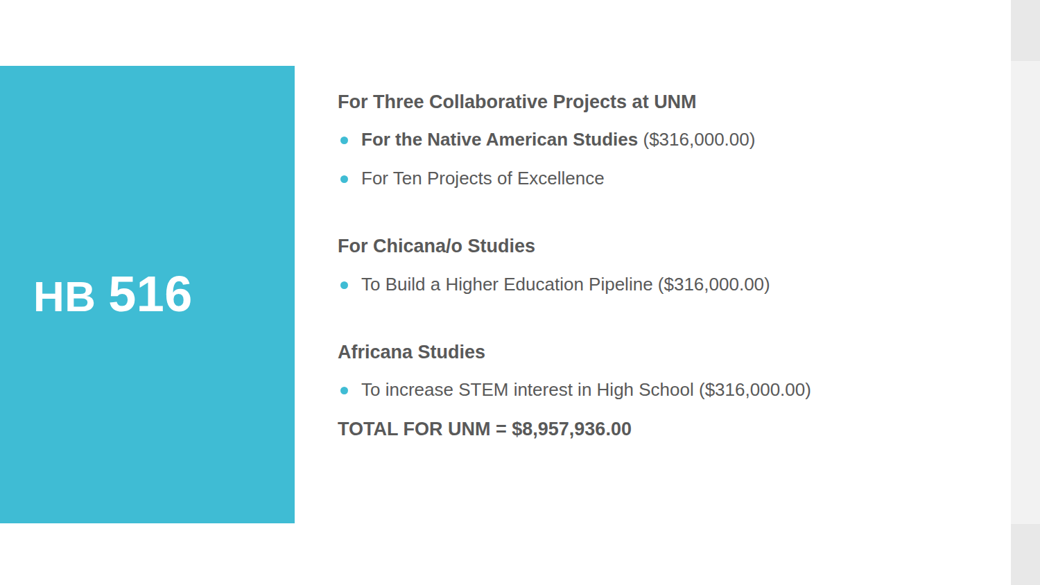HB 516
For Three Collaborative Projects at UNM
For the Native American Studies ($316,000.00)
For Ten Projects of Excellence
For Chicana/o Studies
To Build a Higher Education Pipeline ($316,000.00)
Africana Studies
To increase STEM interest in High School ($316,000.00)
TOTAL FOR UNM = $8,957,936.00